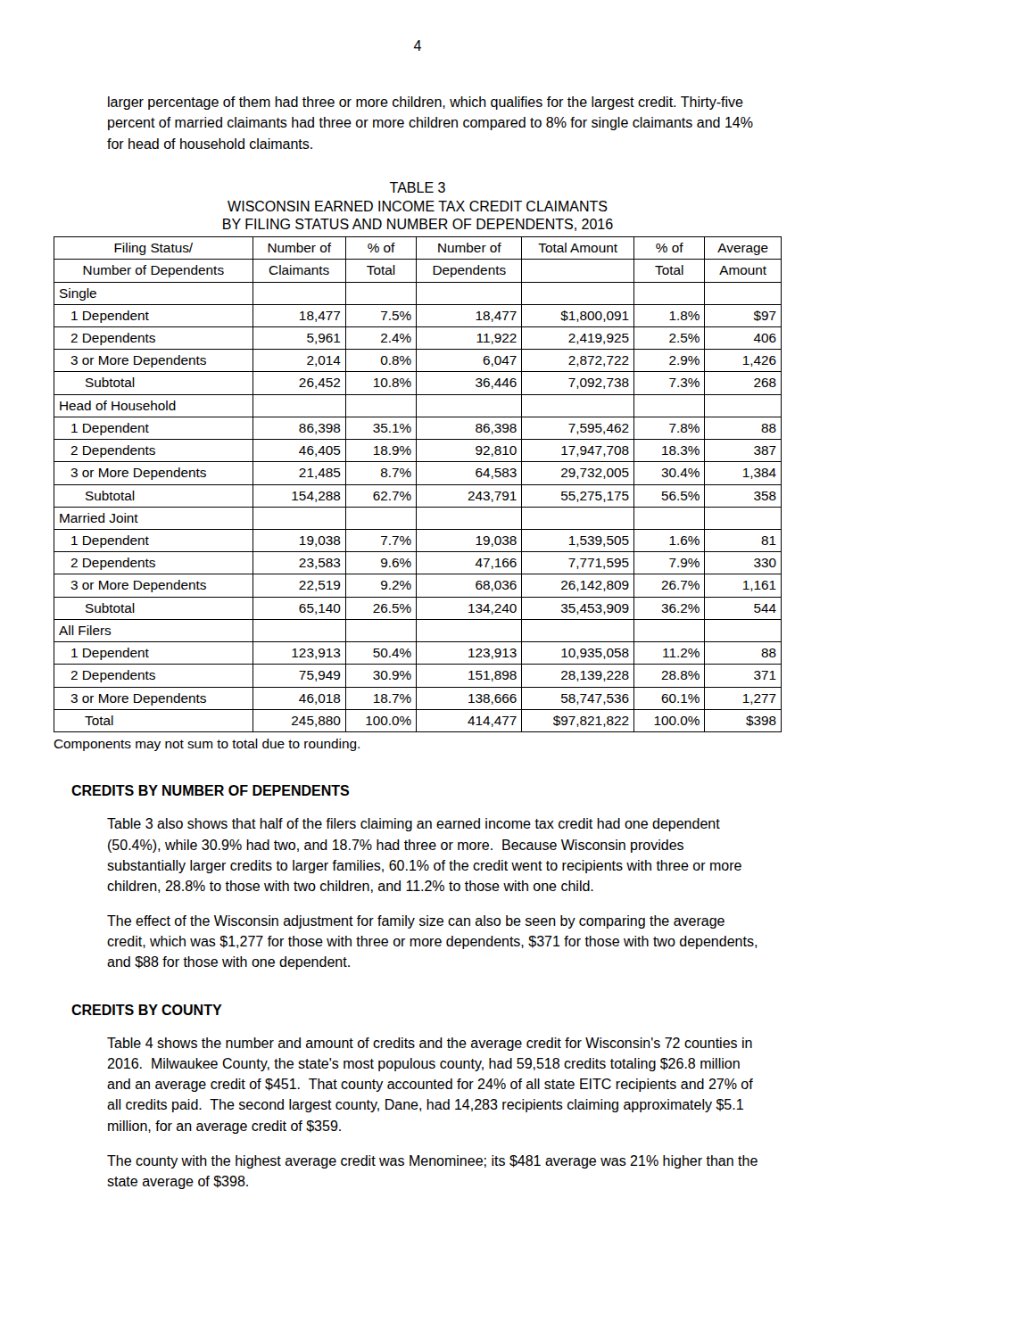4
larger percentage of them had three or more children, which qualifies for the largest credit. Thirty-five percent of married claimants had three or more children compared to 8% for single claimants and 14% for head of household claimants.
TABLE 3
WISCONSIN EARNED INCOME TAX CREDIT CLAIMANTS
BY FILING STATUS AND NUMBER OF DEPENDENTS, 2016
| Filing Status/ | Number of | % of | Number of | Total Amount | % of | Average |
| --- | --- | --- | --- | --- | --- | --- |
| Number of Dependents | Claimants | Total | Dependents | | Total | Amount |
| Single | | | | | | |
| 1 Dependent | 18,477 | 7.5% | 18,477 | $1,800,091 | 1.8% | $97 |
| 2 Dependents | 5,961 | 2.4% | 11,922 | 2,419,925 | 2.5% | 406 |
| 3 or More Dependents | 2,014 | 0.8% | 6,047 | 2,872,722 | 2.9% | 1,426 |
| Subtotal | 26,452 | 10.8% | 36,446 | 7,092,738 | 7.3% | 268 |
| Head of Household | | | | | | |
| 1 Dependent | 86,398 | 35.1% | 86,398 | 7,595,462 | 7.8% | 88 |
| 2 Dependents | 46,405 | 18.9% | 92,810 | 17,947,708 | 18.3% | 387 |
| 3 or More Dependents | 21,485 | 8.7% | 64,583 | 29,732,005 | 30.4% | 1,384 |
| Subtotal | 154,288 | 62.7% | 243,791 | 55,275,175 | 56.5% | 358 |
| Married Joint | | | | | | |
| 1 Dependent | 19,038 | 7.7% | 19,038 | 1,539,505 | 1.6% | 81 |
| 2 Dependents | 23,583 | 9.6% | 47,166 | 7,771,595 | 7.9% | 330 |
| 3 or More Dependents | 22,519 | 9.2% | 68,036 | 26,142,809 | 26.7% | 1,161 |
| Subtotal | 65,140 | 26.5% | 134,240 | 35,453,909 | 36.2% | 544 |
| All Filers | | | | | | |
| 1 Dependent | 123,913 | 50.4% | 123,913 | 10,935,058 | 11.2% | 88 |
| 2 Dependents | 75,949 | 30.9% | 151,898 | 28,139,228 | 28.8% | 371 |
| 3 or More Dependents | 46,018 | 18.7% | 138,666 | 58,747,536 | 60.1% | 1,277 |
| Total | 245,880 | 100.0% | 414,477 | $97,821,822 | 100.0% | $398 |
Components may not sum to total due to rounding.
Credits by Number of Dependents
Table 3 also shows that half of the filers claiming an earned income tax credit had one dependent (50.4%), while 30.9% had two, and 18.7% had three or more. Because Wisconsin provides substantially larger credits to larger families, 60.1% of the credit went to recipients with three or more children, 28.8% to those with two children, and 11.2% to those with one child.
The effect of the Wisconsin adjustment for family size can also be seen by comparing the average credit, which was $1,277 for those with three or more dependents, $371 for those with two dependents, and $88 for those with one dependent.
Credits by County
Table 4 shows the number and amount of credits and the average credit for Wisconsin's 72 counties in 2016. Milwaukee County, the state's most populous county, had 59,518 credits totaling $26.8 million and an average credit of $451. That county accounted for 24% of all state EITC recipients and 27% of all credits paid. The second largest county, Dane, had 14,283 recipients claiming approximately $5.1 million, for an average credit of $359.
The county with the highest average credit was Menominee; its $481 average was 21% higher than the state average of $398.